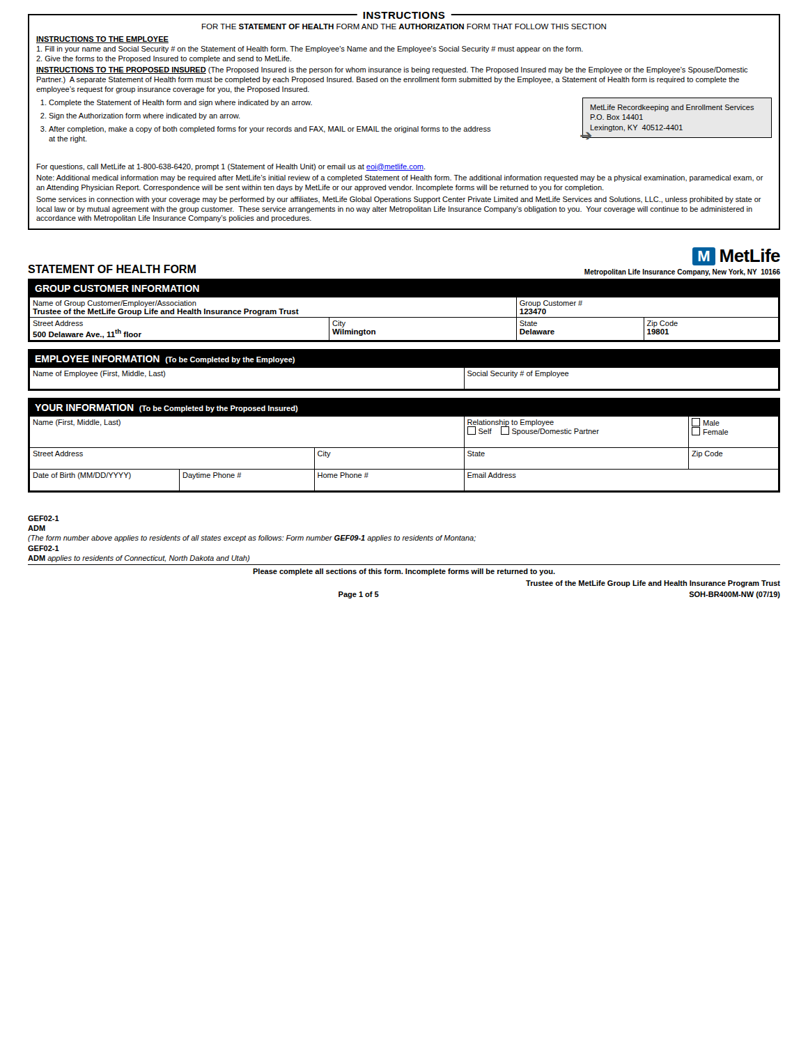INSTRUCTIONS
FOR THE STATEMENT OF HEALTH FORM AND THE AUTHORIZATION FORM THAT FOLLOW THIS SECTION
INSTRUCTIONS TO THE EMPLOYEE
1. Fill in your name and Social Security # on the Statement of Health form. The Employee's Name and the Employee's Social Security # must appear on the form.
2. Give the forms to the Proposed Insured to complete and send to MetLife.
INSTRUCTIONS TO THE PROPOSED INSURED (The Proposed Insured is the person for whom insurance is being requested. The Proposed Insured may be the Employee or the Employee’s Spouse/Domestic Partner.) A separate Statement of Health form must be completed by each Proposed Insured. Based on the enrollment form submitted by the Employee, a Statement of Health form is required to complete the employee’s request for group insurance coverage for you, the Proposed Insured.
MetLife Recordkeeping and Enrollment Services
P.O. Box 14401
Lexington, KY 40512-4401
➔
Complete the Statement of Health form and sign where indicated by an arrow.
Sign the Authorization form where indicated by an arrow.
After completion, make a copy of both completed forms for your records and FAX, MAIL or EMAIL the original forms to the address at the right.
For questions, call MetLife at 1-800-638-6420, prompt 1 (Statement of Health Unit) or email us at eoi@metlife.com.
Note: Additional medical information may be required after MetLife’s initial review of a completed Statement of Health form. The additional information requested may be a physical examination, paramedical exam, or an Attending Physician Report. Correspondence will be sent within ten days by MetLife or our approved vendor. Incomplete forms will be returned to you for completion.
Some services in connection with your coverage may be performed by our affiliates, MetLife Global Operations Support Center Private Limited and MetLife Services and Solutions, LLC., unless prohibited by state or local law or by mutual agreement with the group customer. These service arrangements in no way alter Metropolitan Life Insurance Company’s obligation to you. Your coverage will continue to be administered in accordance with Metropolitan Life Insurance Company’s policies and procedures.
STATEMENT OF HEALTH FORM
MMetLife
Metropolitan Life Insurance Company, New York, NY 10166
GROUP CUSTOMER INFORMATION
| Name of Group Customer/Employer/Association Trustee of the MetLife Group Life and Health Insurance Program Trust | Group Customer # 123470 |
| Street Address 500 Delaware Ave., 11 th floor | City Wilmington | State Delaware | Zip Code 19801 |
EMPLOYEE INFORMATION (To be Completed by the Employee)
| Name of Employee (First, Middle, Last) | Social Security # of Employee |
YOUR INFORMATION (To be Completed by the Proposed Insured)
| Name (First, Middle, Last) | Relationship to Employee Self Spouse/Domestic Partner | Male Female |
| Street Address | City | State | Zip Code |
| Date of Birth (MM/DD/YYYY) | Daytime Phone # | Home Phone # | Email Address |
GEF02-1
ADM
(The form number above applies to residents of all states except as follows: Form number GEF09-1 applies to residents of Montana;
GEF02-1
ADM applies to residents of Connecticut, North Dakota and Utah)
Please complete all sections of this form. Incomplete forms will be returned to you.
Trustee of the MetLife Group Life and Health Insurance Program Trust
Page 1 of 5
SOH-BR400M-NW (07/19)